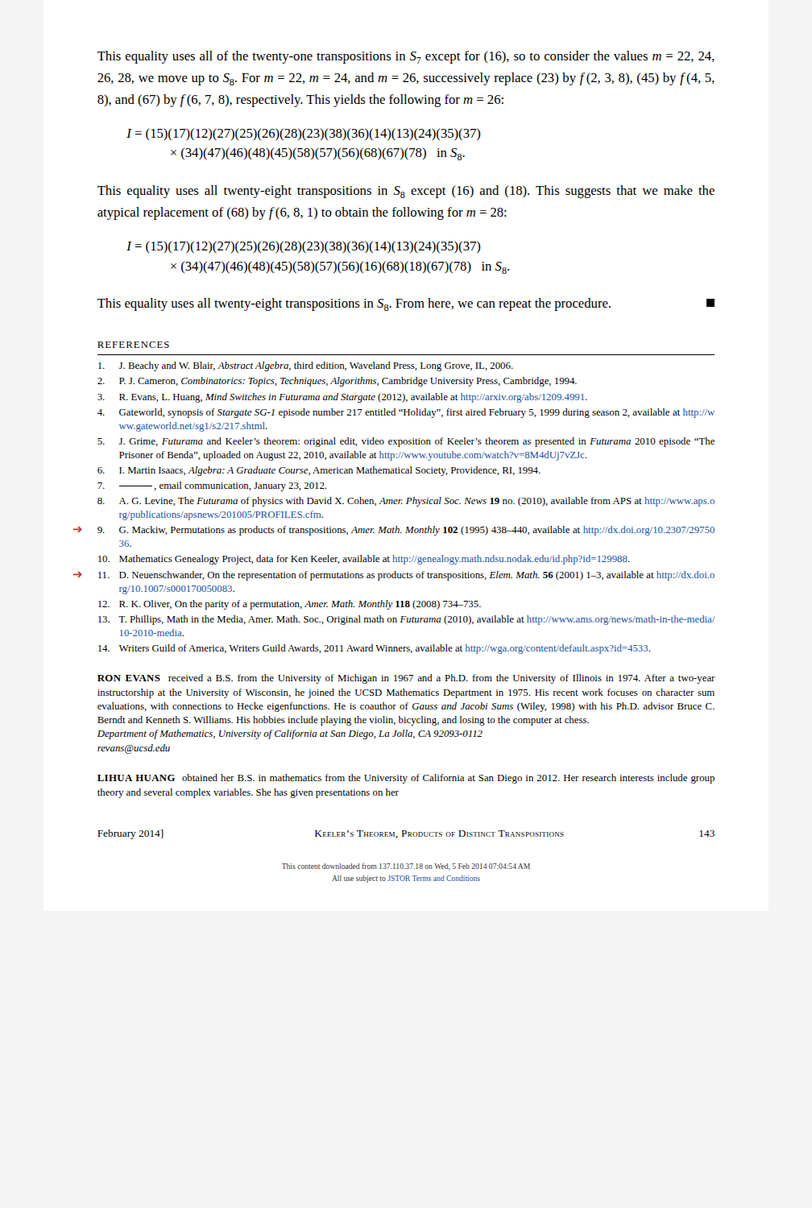This equality uses all of the twenty-one transpositions in S7 except for (16), so to consider the values m = 22, 24, 26, 28, we move up to S8. For m = 22, m = 24, and m = 26, successively replace (23) by f (2, 3, 8), (45) by f (4, 5, 8), and (67) by f (6, 7, 8), respectively. This yields the following for m = 26:
I = (15)(17)(12)(27)(25)(26)(28)(23)(38)(36)(14)(13)(24)(35)(37) × (34)(47)(46)(48)(45)(58)(57)(56)(68)(67)(78) in S8.
This equality uses all twenty-eight transpositions in S8 except (16) and (18). This suggests that we make the atypical replacement of (68) by f (6, 8, 1) to obtain the following for m = 28:
I = (15)(17)(12)(27)(25)(26)(28)(23)(38)(36)(14)(13)(24)(35)(37) × (34)(47)(46)(48)(45)(58)(57)(56)(16)(68)(18)(67)(78) in S8.
This equality uses all twenty-eight transpositions in S8. From here, we can repeat the procedure.
References
1. J. Beachy and W. Blair, Abstract Algebra, third edition, Waveland Press, Long Grove, IL, 2006.
2. P. J. Cameron, Combinatorics: Topics, Techniques, Algorithms, Cambridge University Press, Cambridge, 1994.
3. R. Evans, L. Huang, Mind Switches in Futurama and Stargate (2012), available at http://arxiv.org/abs/1209.4991.
4. Gateworld, synopsis of Stargate SG-1 episode number 217 entitled “Holiday”, first aired February 5, 1999 during season 2, available at http://www.gateworld.net/sg1/s2/217.shtml.
5. J. Grime, Futurama and Keeler’s theorem: original edit, video exposition of Keeler’s theorem as presented in Futurama 2010 episode “The Prisoner of Benda”, uploaded on August 22, 2010, available at http://www.youtube.com/watch?v=8M4dUj7vZJc.
6. I. Martin Isaacs, Algebra: A Graduate Course, American Mathematical Society, Providence, RI, 1994.
7. , email communication, January 23, 2012.
8. A. G. Levine, The Futurama of physics with David X. Cohen, Amer. Physical Soc. News 19 no. (2010), available from APS at http://www.aps.org/publications/apsnews/201005/PROFILES.cfm.
➔9. G. Mackiw, Permutations as products of transpositions, Amer. Math. Monthly 102 (1995) 438–440, available at http://dx.doi.org/10.2307/2975036.
10. Mathematics Genealogy Project, data for Ken Keeler, available at http://genealogy.math.ndsu.nodak.edu/id.php?id=129988.
➔11. D. Neuenschwander, On the representation of permutations as products of transpositions, Elem. Math. 56 (2001) 1–3, available at http://dx.doi.org/10.1007/s000170050083.
12. R. K. Oliver, On the parity of a permutation, Amer. Math. Monthly 118 (2008) 734–735.
13. T. Phillips, Math in the Media, Amer. Math. Soc., Original math on Futurama (2010), available at http://www.ams.org/news/math-in-the-media/10-2010-media.
14. Writers Guild of America, Writers Guild Awards, 2011 Award Winners, available at http://wga.org/content/default.aspx?id=4533.
RON EVANS received a B.S. from the University of Michigan in 1967 and a Ph.D. from the University of Illinois in 1974. After a two-year instructorship at the University of Wisconsin, he joined the UCSD Mathematics Department in 1975. His recent work focuses on character sum evaluations, with connections to Hecke eigenfunctions. He is coauthor of Gauss and Jacobi Sums (Wiley, 1998) with his Ph.D. advisor Bruce C. Berndt and Kenneth S. Williams. His hobbies include playing the violin, bicycling, and losing to the computer at chess.
Department of Mathematics, University of California at San Diego, La Jolla, CA 92093-0112
revans@ucsd.edu
LIHUA HUANG obtained her B.S. in mathematics from the University of California at San Diego in 2012. Her research interests include group theory and several complex variables. She has given presentations on her
February 2014] Keeler’s Theorem, Products of Distinct Transpositions 143
This content downloaded from 137.110.37.18 on Wed, 5 Feb 2014 07:04:54 AM
All use subject to JSTOR Terms and Conditions